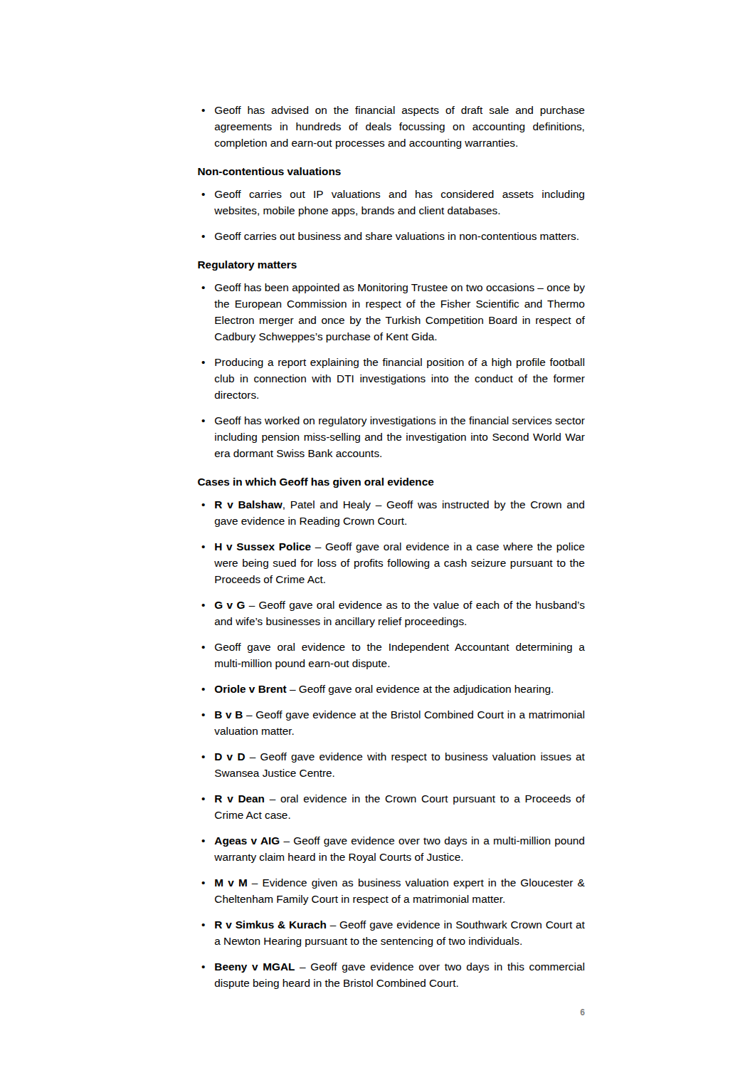Geoff has advised on the financial aspects of draft sale and purchase agreements in hundreds of deals focussing on accounting definitions, completion and earn-out processes and accounting warranties.
Non-contentious valuations
Geoff carries out IP valuations and has considered assets including websites, mobile phone apps, brands and client databases.
Geoff carries out business and share valuations in non-contentious matters.
Regulatory matters
Geoff has been appointed as Monitoring Trustee on two occasions – once by the European Commission in respect of the Fisher Scientific and Thermo Electron merger and once by the Turkish Competition Board in respect of Cadbury Schweppes’s purchase of Kent Gida.
Producing a report explaining the financial position of a high profile football club in connection with DTI investigations into the conduct of the former directors.
Geoff has worked on regulatory investigations in the financial services sector including pension miss-selling and the investigation into Second World War era dormant Swiss Bank accounts.
Cases in which Geoff has given oral evidence
R v Balshaw, Patel and Healy – Geoff was instructed by the Crown and gave evidence in Reading Crown Court.
H v Sussex Police – Geoff gave oral evidence in a case where the police were being sued for loss of profits following a cash seizure pursuant to the Proceeds of Crime Act.
G v G – Geoff gave oral evidence as to the value of each of the husband’s and wife’s businesses in ancillary relief proceedings.
Geoff gave oral evidence to the Independent Accountant determining a multi-million pound earn-out dispute.
Oriole v Brent – Geoff gave oral evidence at the adjudication hearing.
B v B – Geoff gave evidence at the Bristol Combined Court in a matrimonial valuation matter.
D v D – Geoff gave evidence with respect to business valuation issues at Swansea Justice Centre.
R v Dean – oral evidence in the Crown Court pursuant to a Proceeds of Crime Act case.
Ageas v AIG – Geoff gave evidence over two days in a multi-million pound warranty claim heard in the Royal Courts of Justice.
M v M – Evidence given as business valuation expert in the Gloucester & Cheltenham Family Court in respect of a matrimonial matter.
R v Simkus & Kurach – Geoff gave evidence in Southwark Crown Court at a Newton Hearing pursuant to the sentencing of two individuals.
Beeny v MGAL – Geoff gave evidence over two days in this commercial dispute being heard in the Bristol Combined Court.
6